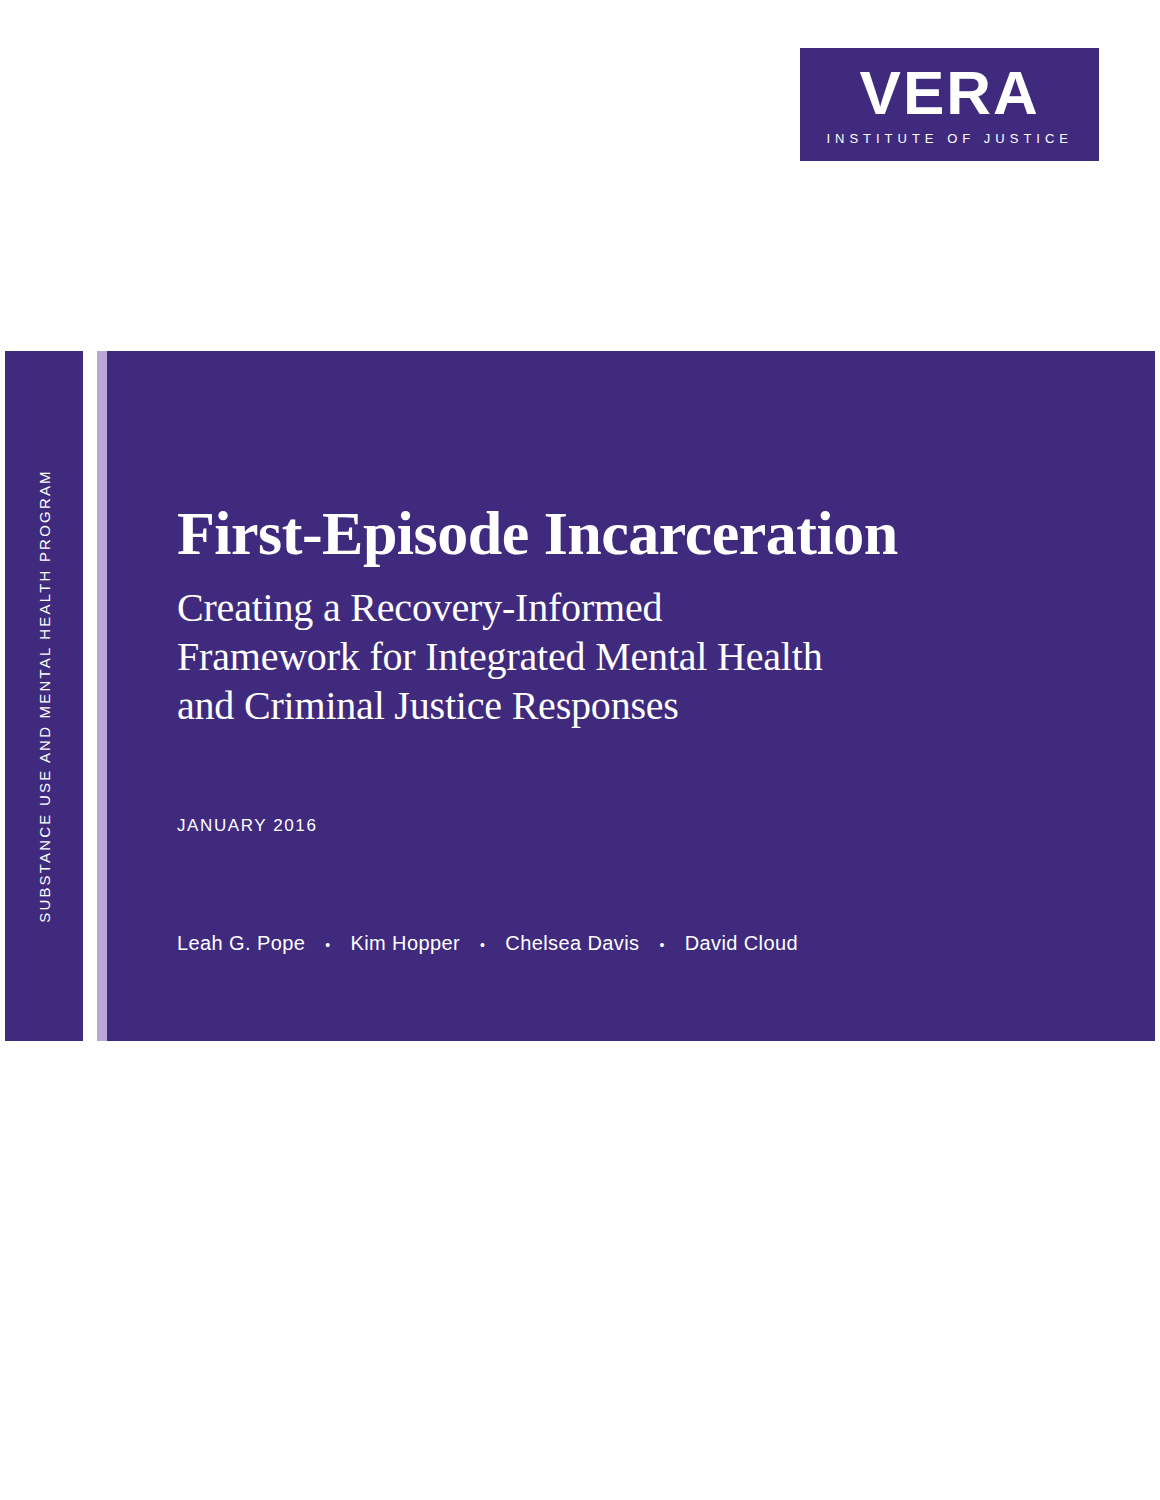VERA INSTITUTE OF JUSTICE
SUBSTANCE USE AND MENTAL HEALTH PROGRAM
First-Episode Incarceration
Creating a Recovery-Informed
Framework for Integrated Mental Health
and Criminal Justice Responses
JANUARY 2016
Leah G. Pope • Kim Hopper • Chelsea Davis • David Cloud